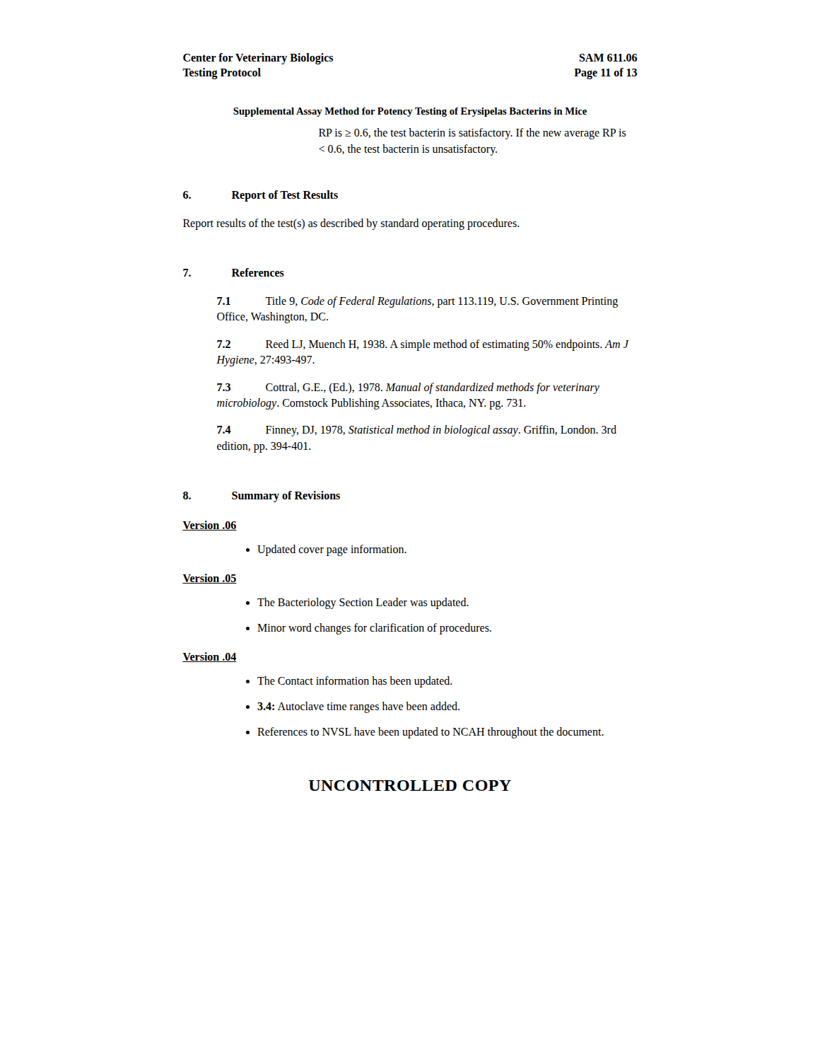Center for Veterinary Biologics
Testing Protocol
SAM 611.06
Page 11 of 13
Supplemental Assay Method for Potency Testing of Erysipelas Bacterins in Mice
RP is ≥ 0.6, the test bacterin is satisfactory. If the new average RP is
< 0.6, the test bacterin is unsatisfactory.
6. Report of Test Results
Report results of the test(s) as described by standard operating procedures.
7. References
7.1 Title 9, Code of Federal Regulations, part 113.119, U.S. Government Printing Office, Washington, DC.
7.2 Reed LJ, Muench H, 1938. A simple method of estimating 50% endpoints. Am J Hygiene, 27:493-497.
7.3 Cottral, G.E., (Ed.), 1978. Manual of standardized methods for veterinary microbiology. Comstock Publishing Associates, Ithaca, NY. pg. 731.
7.4 Finney, DJ, 1978, Statistical method in biological assay. Griffin, London. 3rd edition, pp. 394-401.
8. Summary of Revisions
Version .06
Updated cover page information.
Version .05
The Bacteriology Section Leader was updated.
Minor word changes for clarification of procedures.
Version .04
The Contact information has been updated.
3.4: Autoclave time ranges have been added.
References to NVSL have been updated to NCAH throughout the document.
UNCONTROLLED COPY